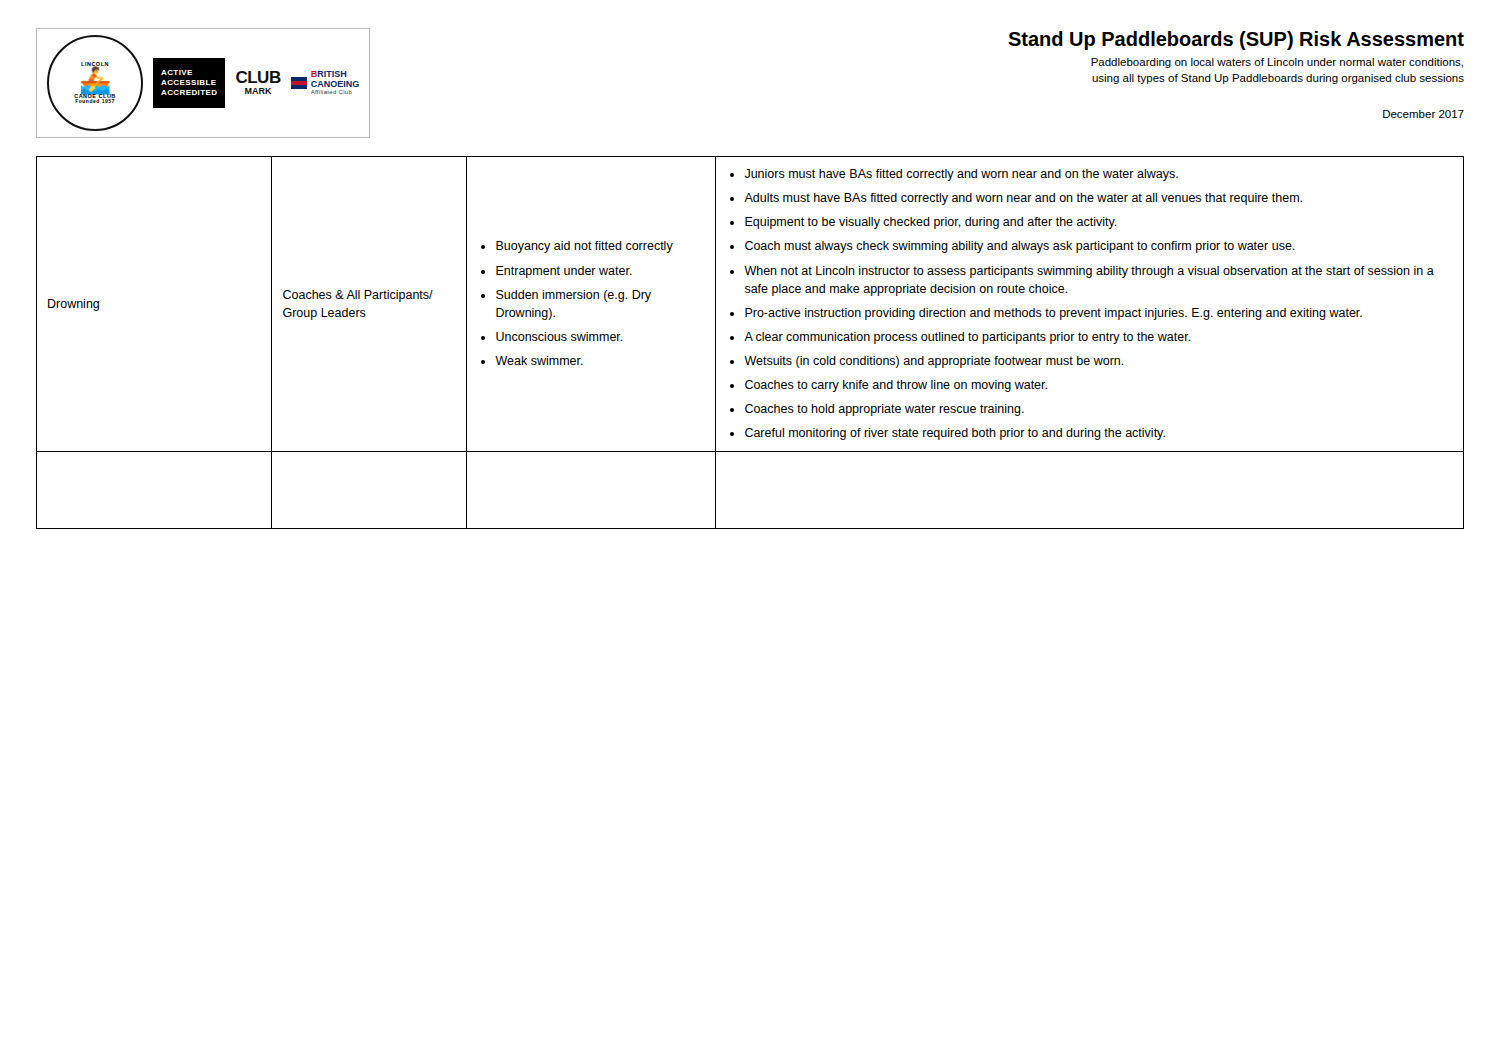LINCOLN 🚣 CANOE CLUB Founded 1957
ACTIVE
ACCESSIBLE
ACCREDITED
CLUBMARK
BRITISH
CANOEINGAffiliated Club
Stand Up Paddleboards (SUP) Risk Assessment
Paddleboarding on local waters of Lincoln under normal water conditions,
using all types of Stand Up Paddleboards during organised club sessions
December 2017
| Drowning | Coaches & All Participants/ Group Leaders | Buoyancy aid not fitted correctly Entrapment under water. Sudden immersion (e.g. Dry Drowning). Unconscious swimmer. Weak swimmer. | Juniors must have BAs fitted correctly and worn near and on the water always. Adults must have BAs fitted correctly and worn near and on the water at all venues that require them. Equipment to be visually checked prior, during and after the activity. Coach must always check swimming ability and always ask participant to confirm prior to water use. When not at Lincoln instructor to assess participants swimming ability through a visual observation at the start of session in a safe place and make appropriate decision on route choice. Pro-active instruction providing direction and methods to prevent impact injuries. E.g. entering and exiting water. A clear communication process outlined to participants prior to entry to the water. Wetsuits (in cold conditions) and appropriate footwear must be worn. Coaches to carry knife and throw line on moving water. Coaches to hold appropriate water rescue training. Careful monitoring of river state required both prior to and during the activity. |